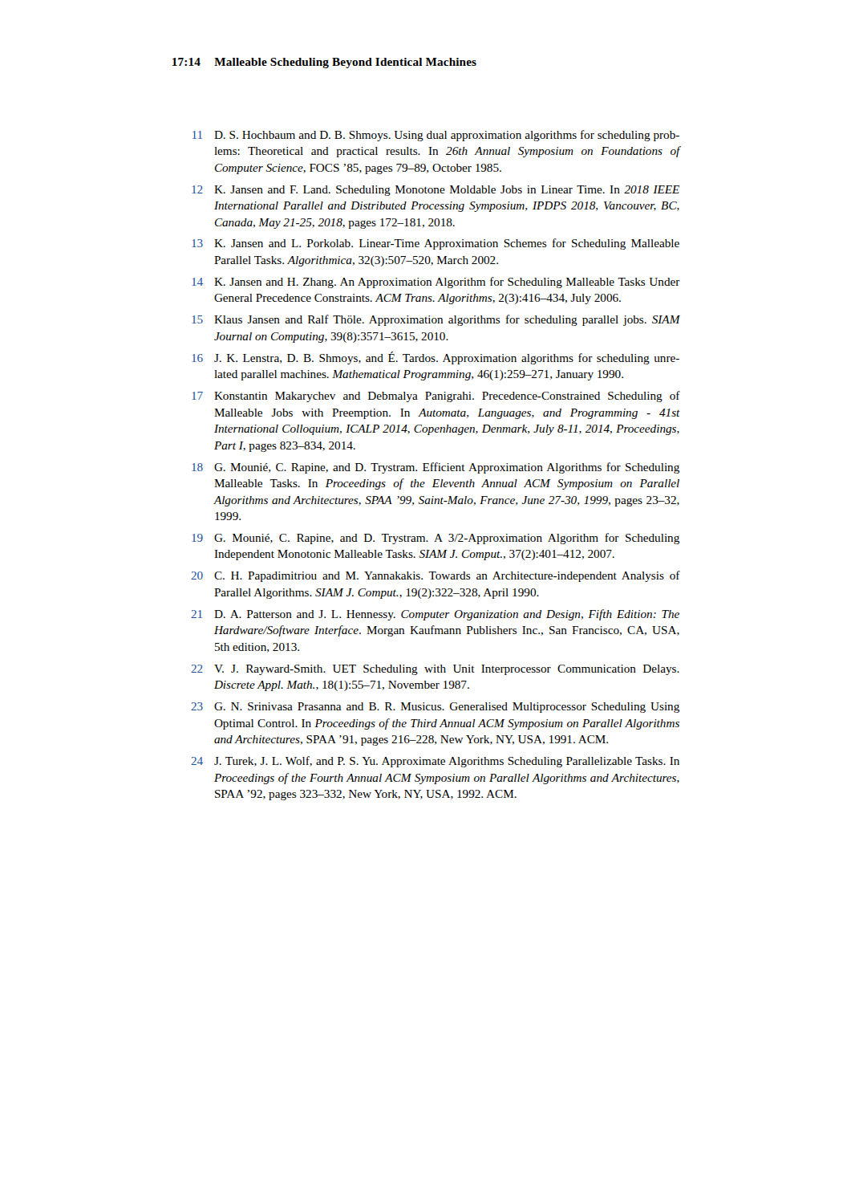17:14 Malleable Scheduling Beyond Identical Machines
11 D. S. Hochbaum and D. B. Shmoys. Using dual approximation algorithms for scheduling problems: Theoretical and practical results. In 26th Annual Symposium on Foundations of Computer Science, FOCS ’85, pages 79–89, October 1985.
12 K. Jansen and F. Land. Scheduling Monotone Moldable Jobs in Linear Time. In 2018 IEEE International Parallel and Distributed Processing Symposium, IPDPS 2018, Vancouver, BC, Canada, May 21-25, 2018, pages 172–181, 2018.
13 K. Jansen and L. Porkolab. Linear-Time Approximation Schemes for Scheduling Malleable Parallel Tasks. Algorithmica, 32(3):507–520, March 2002.
14 K. Jansen and H. Zhang. An Approximation Algorithm for Scheduling Malleable Tasks Under General Precedence Constraints. ACM Trans. Algorithms, 2(3):416–434, July 2006.
15 Klaus Jansen and Ralf Thöle. Approximation algorithms for scheduling parallel jobs. SIAM Journal on Computing, 39(8):3571–3615, 2010.
16 J. K. Lenstra, D. B. Shmoys, and É. Tardos. Approximation algorithms for scheduling unrelated parallel machines. Mathematical Programming, 46(1):259–271, January 1990.
17 Konstantin Makarychev and Debmalya Panigrahi. Precedence-Constrained Scheduling of Malleable Jobs with Preemption. In Automata, Languages, and Programming - 41st International Colloquium, ICALP 2014, Copenhagen, Denmark, July 8-11, 2014, Proceedings, Part I, pages 823–834, 2014.
18 G. Mounié, C. Rapine, and D. Trystram. Efficient Approximation Algorithms for Scheduling Malleable Tasks. In Proceedings of the Eleventh Annual ACM Symposium on Parallel Algorithms and Architectures, SPAA ’99, Saint-Malo, France, June 27-30, 1999, pages 23–32, 1999.
19 G. Mounié, C. Rapine, and D. Trystram. A 3/2-Approximation Algorithm for Scheduling Independent Monotonic Malleable Tasks. SIAM J. Comput., 37(2):401–412, 2007.
20 C. H. Papadimitriou and M. Yannakakis. Towards an Architecture-independent Analysis of Parallel Algorithms. SIAM J. Comput., 19(2):322–328, April 1990.
21 D. A. Patterson and J. L. Hennessy. Computer Organization and Design, Fifth Edition: The Hardware/Software Interface. Morgan Kaufmann Publishers Inc., San Francisco, CA, USA, 5th edition, 2013.
22 V. J. Rayward-Smith. UET Scheduling with Unit Interprocessor Communication Delays. Discrete Appl. Math., 18(1):55–71, November 1987.
23 G. N. Srinivasa Prasanna and B. R. Musicus. Generalised Multiprocessor Scheduling Using Optimal Control. In Proceedings of the Third Annual ACM Symposium on Parallel Algorithms and Architectures, SPAA ’91, pages 216–228, New York, NY, USA, 1991. ACM.
24 J. Turek, J. L. Wolf, and P. S. Yu. Approximate Algorithms Scheduling Parallelizable Tasks. In Proceedings of the Fourth Annual ACM Symposium on Parallel Algorithms and Architectures, SPAA ’92, pages 323–332, New York, NY, USA, 1992. ACM.